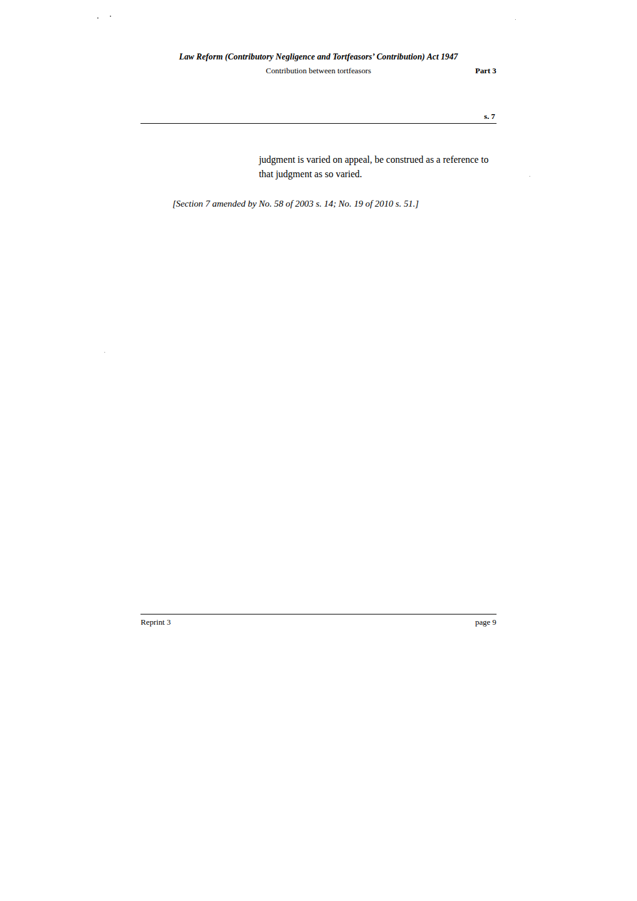Law Reform (Contributory Negligence and Tortfeasors’ Contribution) Act 1947
Contribution between tortfeasors Part 3
s. 7
judgment is varied on appeal, be construed as a reference to that judgment as so varied.
[Section 7 amended by No. 58 of 2003 s. 14; No. 19 of 2010 s. 51.]
Reprint 3 page 9